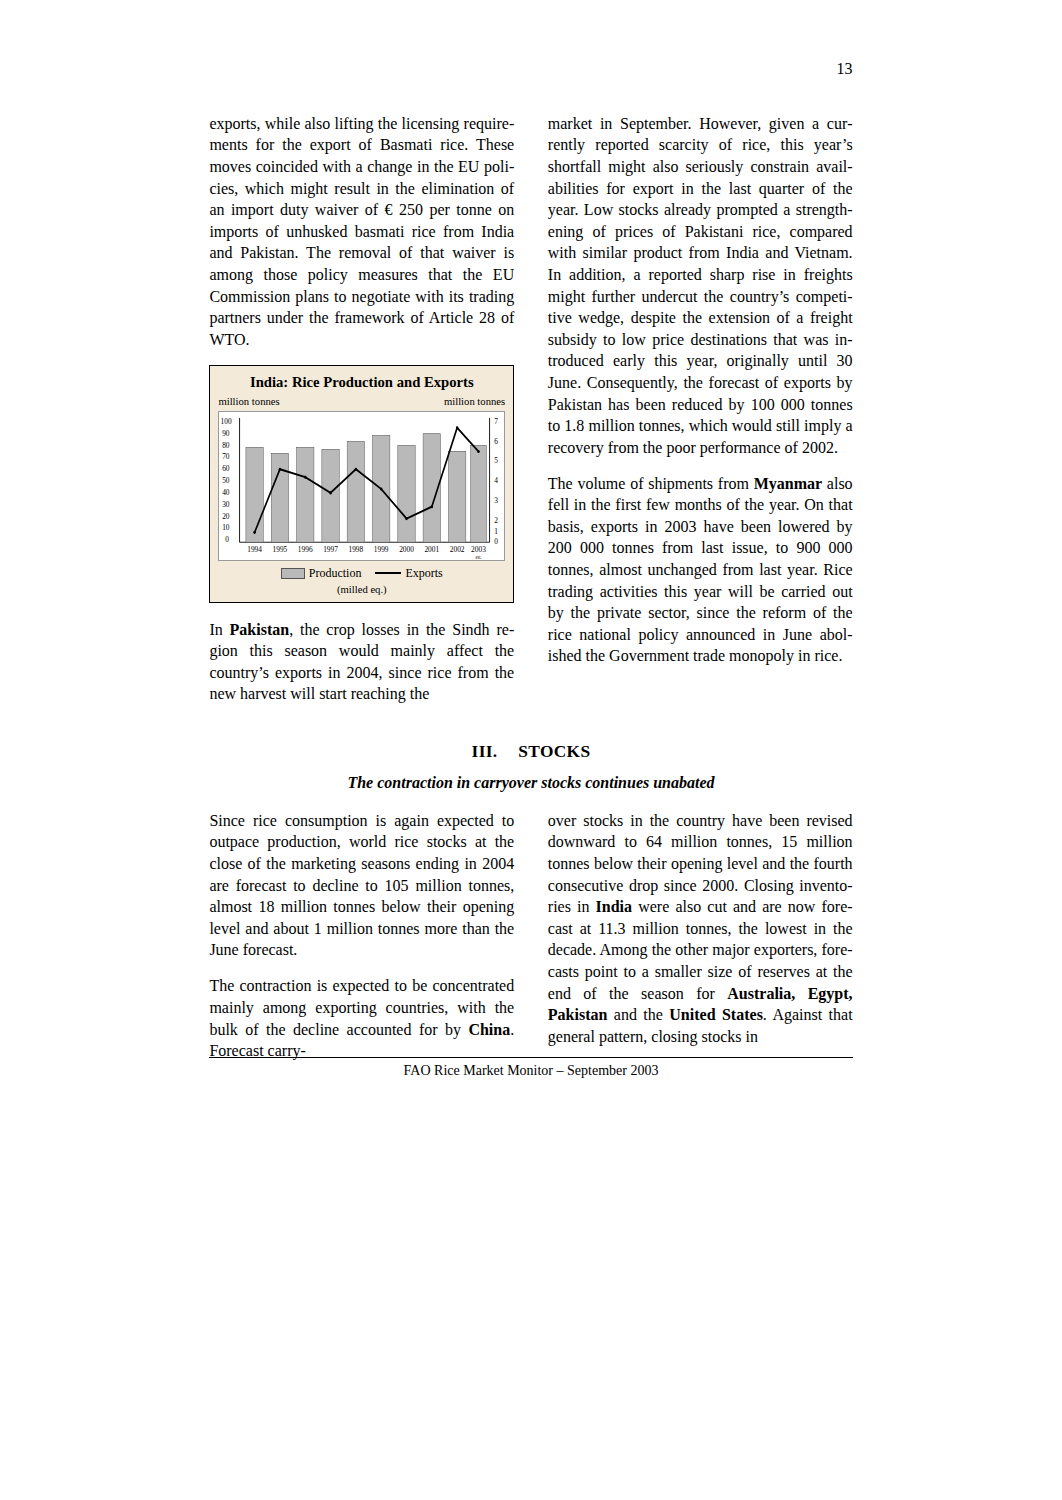13
exports, while also lifting the licensing requirements for the export of Basmati rice. These moves coincided with a change in the EU policies, which might result in the elimination of an import duty waiver of € 250 per tonne on imports of unhusked basmati rice from India and Pakistan. The removal of that waiver is among those policy measures that the EU Commission plans to negotiate with its trading partners under the framework of Article 28 of WTO.
India: Rice Production and Exports
million tonnes million tonnes
100 90 80 70 60 50 40 30 20 10 0 7 6 5 4 3 2 1 0 1994 1995 1996 1997 1998 1999 2000 2001 2002 2003 est.
Production Exports
(milled eq.)
In Pakistan, the crop losses in the Sindh region this season would mainly affect the country’s exports in 2004, since rice from the new harvest will start reaching the
market in September. However, given a currently reported scarcity of rice, this year’s shortfall might also seriously constrain availabilities for export in the last quarter of the year. Low stocks already prompted a strengthening of prices of Pakistani rice, compared with similar product from India and Vietnam. In addition, a reported sharp rise in freights might further undercut the country’s competitive wedge, despite the extension of a freight subsidy to low price destinations that was introduced early this year, originally until 30 June. Consequently, the forecast of exports by Pakistan has been reduced by 100 000 tonnes to 1.8 million tonnes, which would still imply a recovery from the poor performance of 2002.
The volume of shipments from Myanmar also fell in the first few months of the year. On that basis, exports in 2003 have been lowered by 200 000 tonnes from last issue, to 900 000 tonnes, almost unchanged from last year. Rice trading activities this year will be carried out by the private sector, since the reform of the rice national policy announced in June abolished the Government trade monopoly in rice.
III. STOCKS
The contraction in carryover stocks continues unabated
Since rice consumption is again expected to outpace production, world rice stocks at the close of the marketing seasons ending in 2004 are forecast to decline to 105 million tonnes, almost 18 million tonnes below their opening level and about 1 million tonnes more than the June forecast.
The contraction is expected to be concentrated mainly among exporting countries, with the bulk of the decline accounted for by China. Forecast carry-
over stocks in the country have been revised downward to 64 million tonnes, 15 million tonnes below their opening level and the fourth consecutive drop since 2000. Closing inventories in India were also cut and are now forecast at 11.3 million tonnes, the lowest in the decade. Among the other major exporters, forecasts point to a smaller size of reserves at the end of the season for Australia, Egypt, Pakistan and the United States. Against that general pattern, closing stocks in
FAO Rice Market Monitor – September 2003